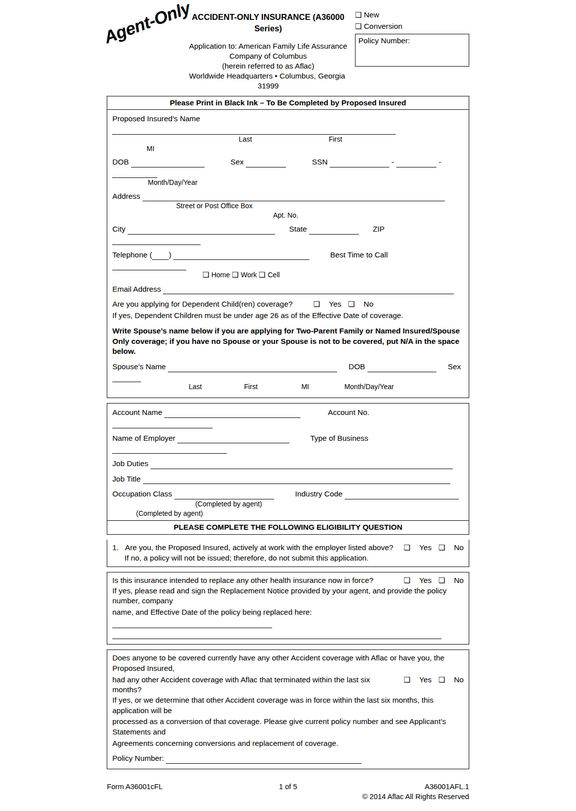Agent-Only
ACCIDENT-ONLY INSURANCE (A36000 Series)
Application to: American Family Life Assurance Company of Columbus
(herein referred to as Aflac)
Worldwide Headquarters • Columbus, Georgia 31999
New
Conversion
Policy Number:
Please Print in Black Ink – To Be Completed by Proposed Insured
Proposed Insured’s Name
Last First MI
DOB Sex SSN - -
Month/Day/Year
Address
Street or Post Office Box Apt. No.
City State ZIP
Telephone ( ) Best Time to Call
Home Work Cell
Email Address
Are you applying for Dependent Child(ren) coverage? Yes No
If yes, Dependent Children must be under age 26 as of the Effective Date of coverage.
Write Spouse’s name below if you are applying for Two-Parent Family or Named Insured/Spouse Only coverage; if you have no Spouse or your Spouse is not to be covered, put N/A in the space below.
Spouse’s Name DOB Sex
Last First MI Month/Day/Year
Account Name Account No.
Name of Employer Type of Business
Job Duties
Job Title
Occupation Class Industry Code
(Completed by agent) (Completed by agent)
PLEASE COMPLETE THE FOLLOWING ELIGIBILITY QUESTION
1. Are you, the Proposed Insured, actively at work with the employer listed above?
Yes No
If no, a policy will not be issued; therefore, do not submit this application.
Is this insurance intended to replace any other health insurance now in force?
Yes No
If yes, please read and sign the Replacement Notice provided by your agent, and provide the policy number, company
name, and Effective Date of the policy being replaced here:
Does anyone to be covered currently have any other Accident coverage with Aflac or have you, the Proposed Insured,
had any other Accident coverage with Aflac that terminated within the last six months?
Yes No
If yes, or we determine that other Accident coverage was in force within the last six months, this application will be
processed as a conversion of that coverage. Please give current policy number and see Applicant’s Statements and
Agreements concerning conversions and replacement of coverage.
Policy Number:
Form A36001cFL
1 of 5
A36001AFL.1
© 2014 Aflac All Rights Reserved